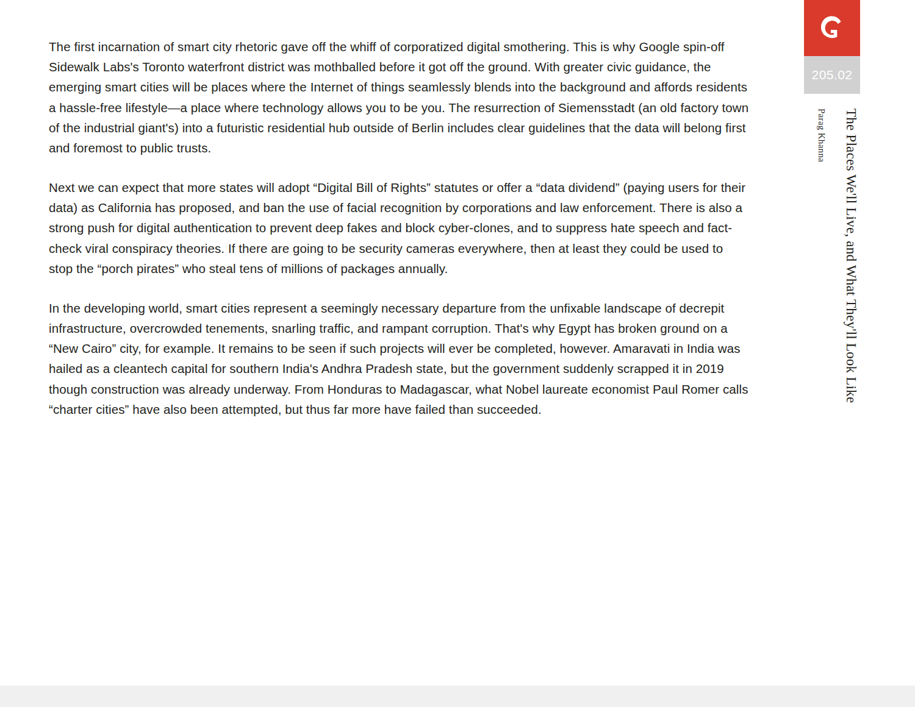The first incarnation of smart city rhetoric gave off the whiff of corporatized digital smothering. This is why Google spin-off Sidewalk Labs's Toronto waterfront district was mothballed before it got off the ground. With greater civic guidance, the emerging smart cities will be places where the Internet of things seamlessly blends into the background and affords residents a hassle-free lifestyle—a place where technology allows you to be you. The resurrection of Siemensstadt (an old factory town of the industrial giant's) into a futuristic residential hub outside of Berlin includes clear guidelines that the data will belong first and foremost to public trusts.
Next we can expect that more states will adopt “Digital Bill of Rights” statutes or offer a “data dividend” (paying users for their data) as California has proposed, and ban the use of facial recognition by corporations and law enforcement. There is also a strong push for digital authentication to prevent deep fakes and block cyber-clones, and to suppress hate speech and fact-check viral conspiracy theories. If there are going to be security cameras everywhere, then at least they could be used to stop the “porch pirates” who steal tens of millions of packages annually.
In the developing world, smart cities represent a seemingly necessary departure from the unfixable landscape of decrepit infrastructure, overcrowded tenements, snarling traffic, and rampant corruption. That's why Egypt has broken ground on a “New Cairo” city, for example. It remains to be seen if such projects will ever be completed, however. Amaravati in India was hailed as a cleantech capital for southern India's Andhra Pradesh state, but the government suddenly scrapped it in 2019 though construction was already underway. From Honduras to Madagascar, what Nobel laureate economist Paul Romer calls “charter cities” have also been attempted, but thus far more have failed than succeeded.
205.02
The Places We'll Live, and What They'll Look Like
Parag Khanna